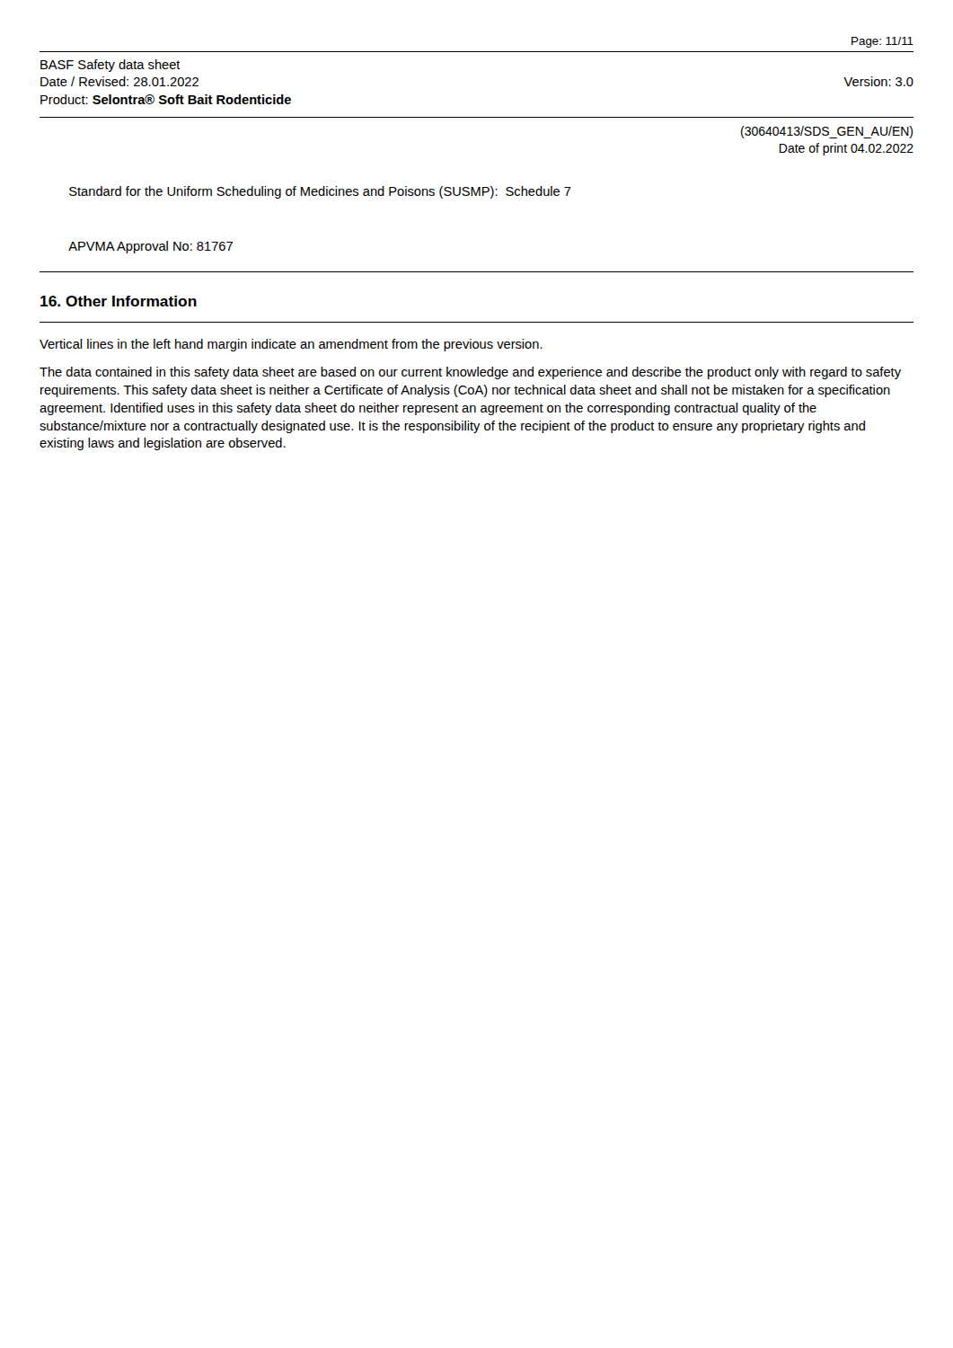Page: 11/11
BASF Safety data sheet
Date / Revised: 28.01.2022
Product: Selontra® Soft Bait Rodenticide
Version: 3.0
(30640413/SDS_GEN_AU/EN)
Date of print 04.02.2022
Standard for the Uniform Scheduling of Medicines and Poisons (SUSMP): Schedule 7
APVMA Approval No: 81767
16. Other Information
Vertical lines in the left hand margin indicate an amendment from the previous version.
The data contained in this safety data sheet are based on our current knowledge and experience and describe the product only with regard to safety requirements. This safety data sheet is neither a Certificate of Analysis (CoA) nor technical data sheet and shall not be mistaken for a specification agreement. Identified uses in this safety data sheet do neither represent an agreement on the corresponding contractual quality of the substance/mixture nor a contractually designated use. It is the responsibility of the recipient of the product to ensure any proprietary rights and existing laws and legislation are observed.